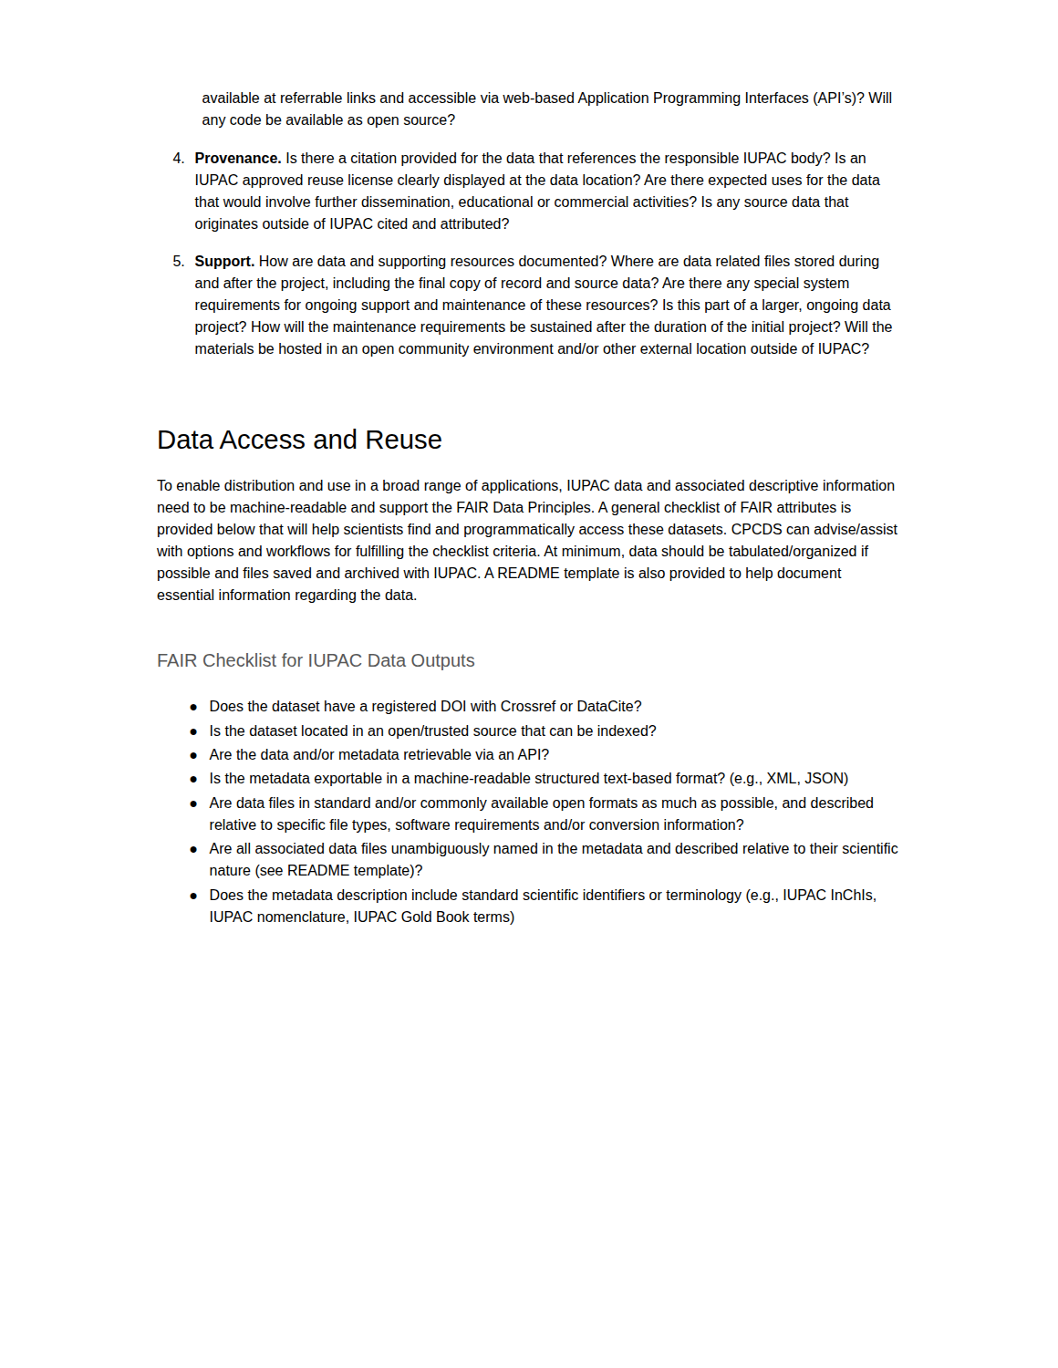available at referrable links and accessible via web-based Application Programming Interfaces (API’s)? Will any code be available as open source?
Provenance. Is there a citation provided for the data that references the responsible IUPAC body? Is an IUPAC approved reuse license clearly displayed at the data location? Are there expected uses for the data that would involve further dissemination, educational or commercial activities? Is any source data that originates outside of IUPAC cited and attributed?
Support. How are data and supporting resources documented? Where are data related files stored during and after the project, including the final copy of record and source data? Are there any special system requirements for ongoing support and maintenance of these resources? Is this part of a larger, ongoing data project? How will the maintenance requirements be sustained after the duration of the initial project? Will the materials be hosted in an open community environment and/or other external location outside of IUPAC?
Data Access and Reuse
To enable distribution and use in a broad range of applications, IUPAC data and associated descriptive information need to be machine-readable and support the FAIR Data Principles. A general checklist of FAIR attributes is provided below that will help scientists find and programmatically access these datasets. CPCDS can advise/assist with options and workflows for fulfilling the checklist criteria. At minimum, data should be tabulated/organized if possible and files saved and archived with IUPAC. A README template is also provided to help document essential information regarding the data.
FAIR Checklist for IUPAC Data Outputs
Does the dataset have a registered DOI with Crossref or DataCite?
Is the dataset located in an open/trusted source that can be indexed?
Are the data and/or metadata retrievable via an API?
Is the metadata exportable in a machine-readable structured text-based format? (e.g., XML, JSON)
Are data files in standard and/or commonly available open formats as much as possible, and described relative to specific file types, software requirements and/or conversion information?
Are all associated data files unambiguously named in the metadata and described relative to their scientific nature (see README template)?
Does the metadata description include standard scientific identifiers or terminology (e.g., IUPAC InChIs, IUPAC nomenclature, IUPAC Gold Book terms)